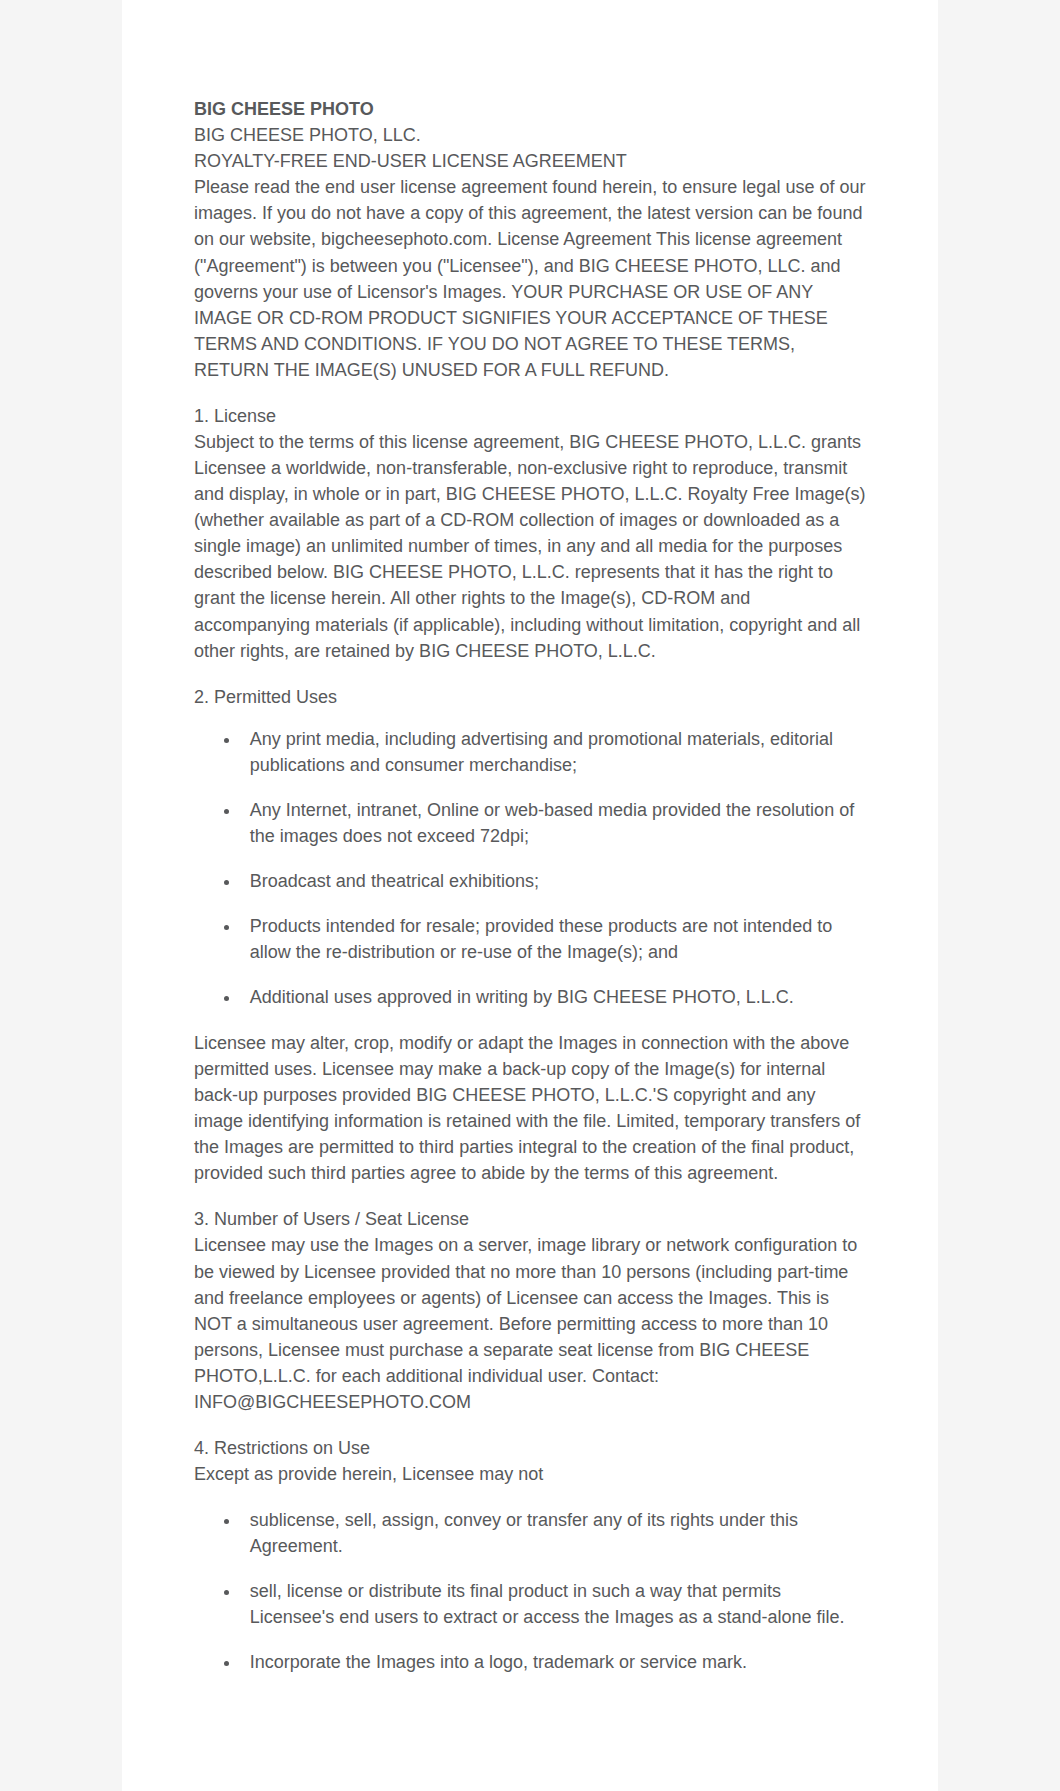BIG CHEESE PHOTO
BIG CHEESE PHOTO, LLC.
ROYALTY-FREE END-USER LICENSE AGREEMENT
Please read the end user license agreement found herein, to ensure legal use of our images. If you do not have a copy of this agreement, the latest version can be found on our website, bigcheesephoto.com. License Agreement This license agreement ("Agreement") is between you ("Licensee"), and BIG CHEESE PHOTO, LLC. and governs your use of Licensor's Images. YOUR PURCHASE OR USE OF ANY IMAGE OR CD-ROM PRODUCT SIGNIFIES YOUR ACCEPTANCE OF THESE TERMS AND CONDITIONS. IF YOU DO NOT AGREE TO THESE TERMS, RETURN THE IMAGE(S) UNUSED FOR A FULL REFUND.
1. License
Subject to the terms of this license agreement, BIG CHEESE PHOTO, L.L.C. grants Licensee a worldwide, non-transferable, non-exclusive right to reproduce, transmit and display, in whole or in part, BIG CHEESE PHOTO, L.L.C. Royalty Free Image(s) (whether available as part of a CD-ROM collection of images or downloaded as a single image) an unlimited number of times, in any and all media for the purposes described below. BIG CHEESE PHOTO, L.L.C. represents that it has the right to grant the license herein. All other rights to the Image(s), CD-ROM and accompanying materials (if applicable), including without limitation, copyright and all other rights, are retained by BIG CHEESE PHOTO, L.L.C.
2. Permitted Uses
Any print media, including advertising and promotional materials, editorial publications and consumer merchandise;
Any Internet, intranet, Online or web-based media provided the resolution of the images does not exceed 72dpi;
Broadcast and theatrical exhibitions;
Products intended for resale; provided these products are not intended to allow the re-distribution or re-use of the Image(s); and
Additional uses approved in writing by BIG CHEESE PHOTO, L.L.C.
Licensee may alter, crop, modify or adapt the Images in connection with the above permitted uses. Licensee may make a back-up copy of the Image(s) for internal back-up purposes provided BIG CHEESE PHOTO, L.L.C.'S copyright and any image identifying information is retained with the file. Limited, temporary transfers of the Images are permitted to third parties integral to the creation of the final product, provided such third parties agree to abide by the terms of this agreement.
3. Number of Users / Seat License
Licensee may use the Images on a server, image library or network configuration to be viewed by Licensee provided that no more than 10 persons (including part-time and freelance employees or agents) of Licensee can access the Images. This is NOT a simultaneous user agreement. Before permitting access to more than 10 persons, Licensee must purchase a separate seat license from BIG CHEESE PHOTO,L.L.C. for each additional individual user. Contact: INFO@BIGCHEESEPHOTO.COM
4. Restrictions on Use
Except as provide herein, Licensee may not
sublicense, sell, assign, convey or transfer any of its rights under this Agreement.
sell, license or distribute its final product in such a way that permits Licensee's end users to extract or access the Images as a stand-alone file.
Incorporate the Images into a logo, trademark or service mark.